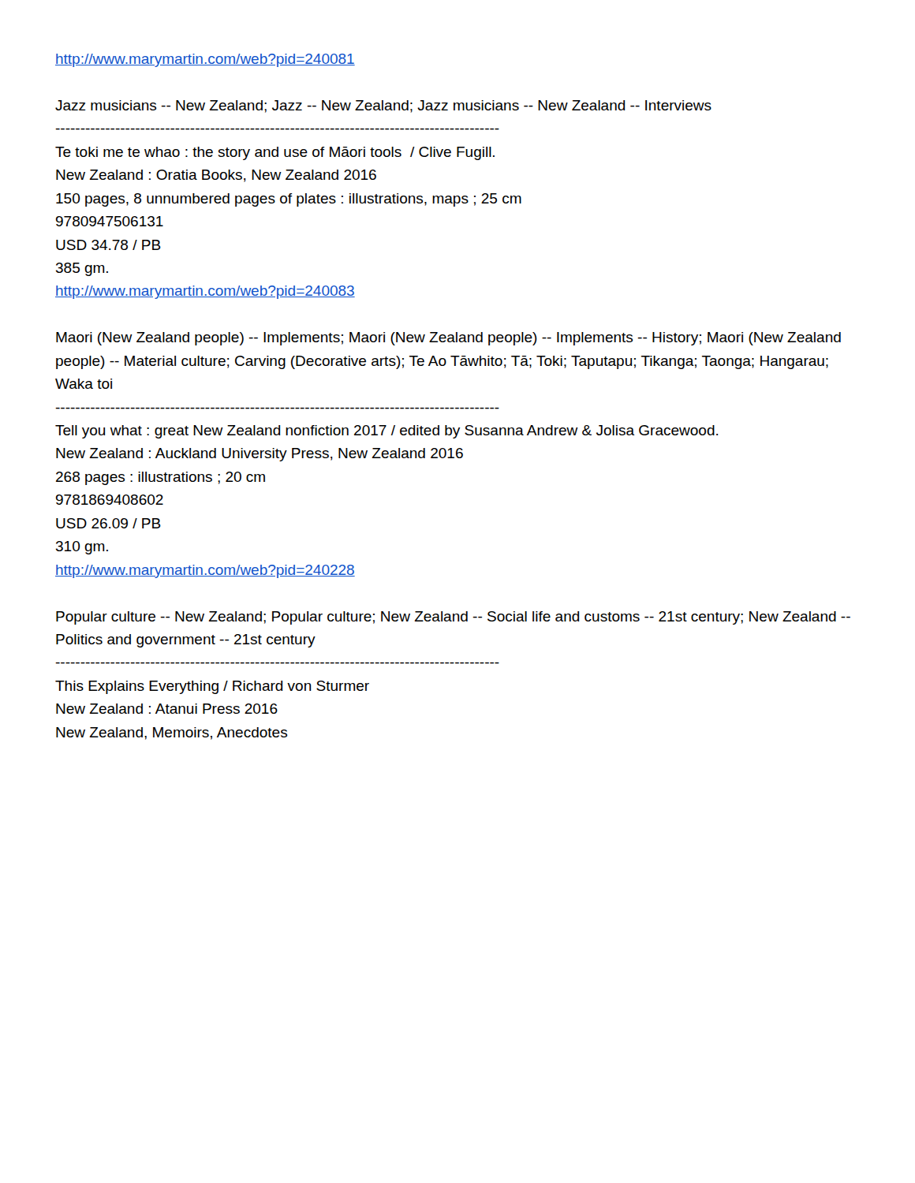http://www.marymartin.com/web?pid=240081
Jazz musicians -- New Zealand; Jazz -- New Zealand; Jazz musicians -- New Zealand -- Interviews
-----------------------------------------------------------------------------------------
Te toki me te whao : the story and use of Māori tools / Clive Fugill.
New Zealand : Oratia Books, New Zealand 2016
150 pages, 8 unnumbered pages of plates : illustrations, maps ; 25 cm
9780947506131
USD 34.78 / PB
385 gm.
http://www.marymartin.com/web?pid=240083
Maori (New Zealand people) -- Implements; Maori (New Zealand people) -- Implements -- History; Maori (New Zealand people) -- Material culture; Carving (Decorative arts); Te Ao Tāwhito; Tā; Toki; Taputapu; Tikanga; Taonga; Hangarau; Waka toi
-----------------------------------------------------------------------------------------
Tell you what : great New Zealand nonfiction 2017 / edited by Susanna Andrew & Jolisa Gracewood.
New Zealand : Auckland University Press, New Zealand 2016
268 pages : illustrations ; 20 cm
9781869408602
USD 26.09 / PB
310 gm.
http://www.marymartin.com/web?pid=240228
Popular culture -- New Zealand; Popular culture; New Zealand -- Social life and customs -- 21st century; New Zealand -- Politics and government -- 21st century
-----------------------------------------------------------------------------------------
This Explains Everything / Richard von Sturmer
New Zealand : Atanui Press 2016
New Zealand, Memoirs, Anecdotes